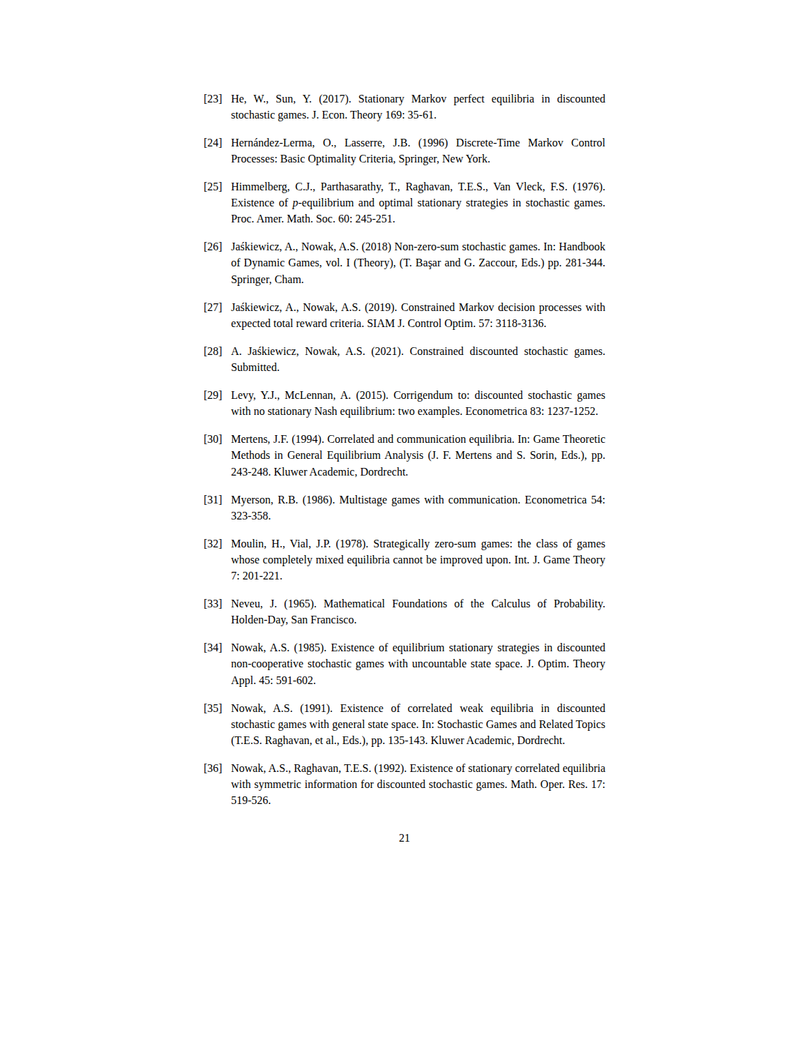[23] He, W., Sun, Y. (2017). Stationary Markov perfect equilibria in discounted stochastic games. J. Econ. Theory 169: 35-61.
[24] Hernández-Lerma, O., Lasserre, J.B. (1996) Discrete-Time Markov Control Processes: Basic Optimality Criteria, Springer, New York.
[25] Himmelberg, C.J., Parthasarathy, T., Raghavan, T.E.S., Van Vleck, F.S. (1976). Existence of p-equilibrium and optimal stationary strategies in stochastic games. Proc. Amer. Math. Soc. 60: 245-251.
[26] Jaśkiewicz, A., Nowak, A.S. (2018) Non-zero-sum stochastic games. In: Handbook of Dynamic Games, vol. I (Theory), (T. Başar and G. Zaccour, Eds.) pp. 281-344. Springer, Cham.
[27] Jaśkiewicz, A., Nowak, A.S. (2019). Constrained Markov decision processes with expected total reward criteria. SIAM J. Control Optim. 57: 3118-3136.
[28] A. Jaśkiewicz, Nowak, A.S. (2021). Constrained discounted stochastic games. Submitted.
[29] Levy, Y.J., McLennan, A. (2015). Corrigendum to: discounted stochastic games with no stationary Nash equilibrium: two examples. Econometrica 83: 1237-1252.
[30] Mertens, J.F. (1994). Correlated and communication equilibria. In: Game Theoretic Methods in General Equilibrium Analysis (J. F. Mertens and S. Sorin, Eds.), pp. 243-248. Kluwer Academic, Dordrecht.
[31] Myerson, R.B. (1986). Multistage games with communication. Econometrica 54: 323-358.
[32] Moulin, H., Vial, J.P. (1978). Strategically zero-sum games: the class of games whose completely mixed equilibria cannot be improved upon. Int. J. Game Theory 7: 201-221.
[33] Neveu, J. (1965). Mathematical Foundations of the Calculus of Probability. Holden-Day, San Francisco.
[34] Nowak, A.S. (1985). Existence of equilibrium stationary strategies in discounted non-cooperative stochastic games with uncountable state space. J. Optim. Theory Appl. 45: 591-602.
[35] Nowak, A.S. (1991). Existence of correlated weak equilibria in discounted stochastic games with general state space. In: Stochastic Games and Related Topics (T.E.S. Raghavan, et al., Eds.), pp. 135-143. Kluwer Academic, Dordrecht.
[36] Nowak, A.S., Raghavan, T.E.S. (1992). Existence of stationary correlated equilibria with symmetric information for discounted stochastic games. Math. Oper. Res. 17: 519-526.
21